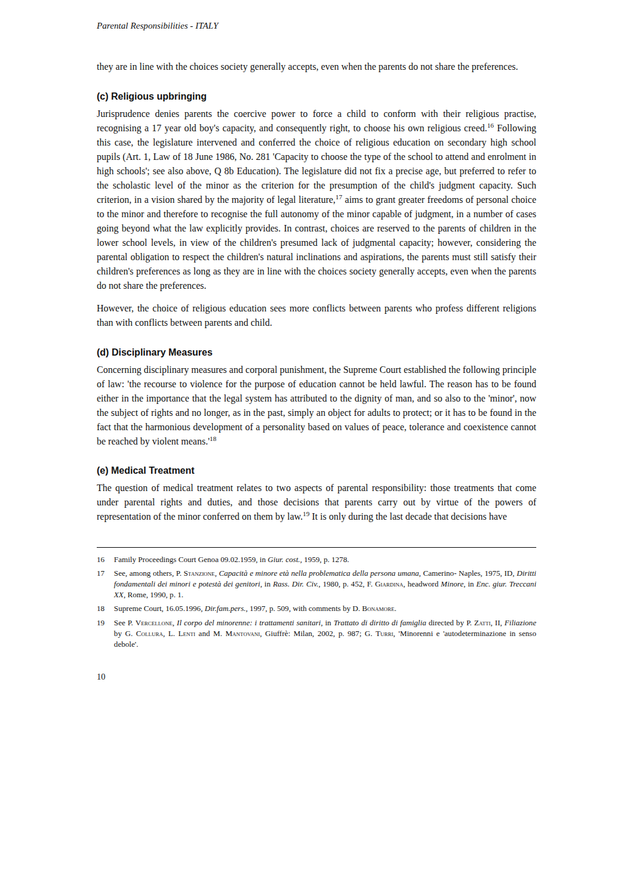Parental Responsibilities - ITALY
they are in line with the choices society generally accepts, even when the parents do not share the preferences.
(c) Religious upbringing
Jurisprudence denies parents the coercive power to force a child to conform with their religious practise, recognising a 17 year old boy's capacity, and consequently right, to choose his own religious creed.16 Following this case, the legislature intervened and conferred the choice of religious education on secondary high school pupils (Art. 1, Law of 18 June 1986, No. 281 'Capacity to choose the type of the school to attend and enrolment in high schools'; see also above, Q 8b Education). The legislature did not fix a precise age, but preferred to refer to the scholastic level of the minor as the criterion for the presumption of the child's judgment capacity. Such criterion, in a vision shared by the majority of legal literature,17 aims to grant greater freedoms of personal choice to the minor and therefore to recognise the full autonomy of the minor capable of judgment, in a number of cases going beyond what the law explicitly provides. In contrast, choices are reserved to the parents of children in the lower school levels, in view of the children's presumed lack of judgmental capacity; however, considering the parental obligation to respect the children's natural inclinations and aspirations, the parents must still satisfy their children's preferences as long as they are in line with the choices society generally accepts, even when the parents do not share the preferences.
However, the choice of religious education sees more conflicts between parents who profess different religions than with conflicts between parents and child.
(d) Disciplinary Measures
Concerning disciplinary measures and corporal punishment, the Supreme Court established the following principle of law: 'the recourse to violence for the purpose of education cannot be held lawful. The reason has to be found either in the importance that the legal system has attributed to the dignity of man, and so also to the 'minor', now the subject of rights and no longer, as in the past, simply an object for adults to protect; or it has to be found in the fact that the harmonious development of a personality based on values of peace, tolerance and coexistence cannot be reached by violent means.'18
(e) Medical Treatment
The question of medical treatment relates to two aspects of parental responsibility: those treatments that come under parental rights and duties, and those decisions that parents carry out by virtue of the powers of representation of the minor conferred on them by law.19 It is only during the last decade that decisions have
16 Family Proceedings Court Genoa 09.02.1959, in Giur. cost., 1959, p. 1278.
17 See, among others, P. Stanzione, Capacità e minore età nella problematica della persona umana, Camerino- Naples, 1975, ID, Diritti fondamentali dei minori e potestà dei genitori, in Rass. Dir. Civ., 1980, p. 452, F. Giardina, headword Minore, in Enc. giur. Treccani XX, Rome, 1990, p. 1.
18 Supreme Court, 16.05.1996, Dir.fam.pers., 1997, p. 509, with comments by D. Bonamore.
19 See P. Vercellone, Il corpo del minorenne: i trattamenti sanitari, in Trattato di diritto di famiglia directed by P. Zatti, II, Filiazione by G. Collura, L. Lenti and M. Mantovani, Giuffrè: Milan, 2002, p. 987; G. Turri, 'Minorenni e 'autodeterminazione in senso debole'.
10